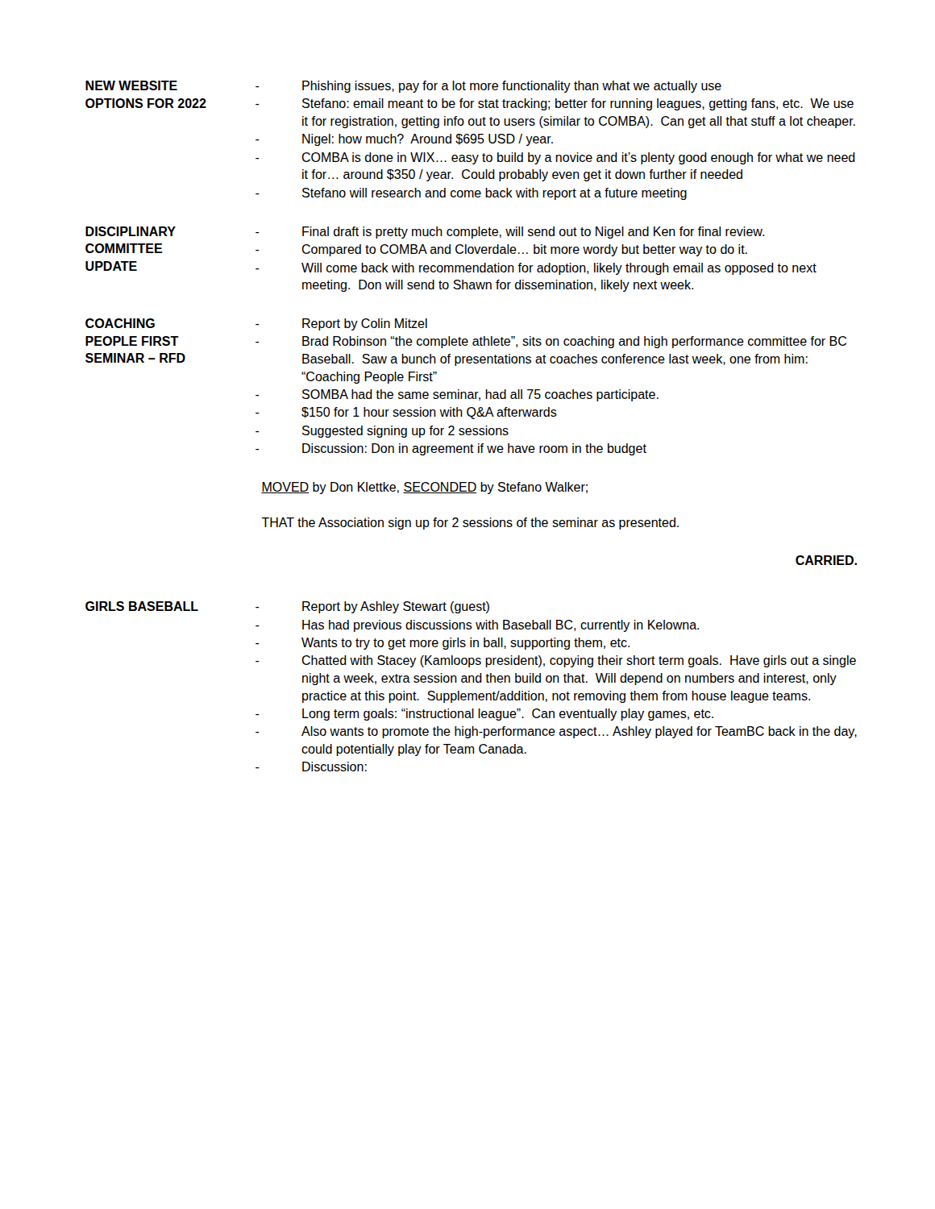| New Website Options for 2022 | Phishing issues, pay for a lot more functionality than what we actually use Stefano: email meant to be for stat tracking; better for running leagues, getting fans, etc. We use it for registration, getting info out to users (similar to COMBA). Can get all that stuff a lot cheaper. Nigel: how much? Around $695 USD / year. COMBA is done in WIX… easy to build by a novice and it’s plenty good enough for what we need it for… around $350 / year. Could probably even get it down further if needed Stefano will research and come back with report at a future meeting |
| Disciplinary Committee Update | Final draft is pretty much complete, will send out to Nigel and Ken for final review. Compared to COMBA and Cloverdale… bit more wordy but better way to do it. Will come back with recommendation for adoption, likely through email as opposed to next meeting. Don will send to Shawn for dissemination, likely next week. |
| Coaching People First Seminar – RFD | Report by Colin Mitzel Brad Robinson “the complete athlete”, sits on coaching and high performance committee for BC Baseball. Saw a bunch of presentations at coaches conference last week, one from him: “Coaching People First” SOMBA had the same seminar, had all 75 coaches participate. $150 for 1 hour session with Q&A afterwards Suggested signing up for 2 sessions Discussion: Don in agreement if we have room in the budget |
MOVED by Don Klettke, SECONDED by Stefano Walker;
THAT the Association sign up for 2 sessions of the seminar as presented.
Carried.
| Girls Baseball | Report by Ashley Stewart (guest) Has had previous discussions with Baseball BC, currently in Kelowna. Wants to try to get more girls in ball, supporting them, etc. Chatted with Stacey (Kamloops president), copying their short term goals. Have girls out a single night a week, extra session and then build on that. Will depend on numbers and interest, only practice at this point. Supplement/addition, not removing them from house league teams. Long term goals: “instructional league”. Can eventually play games, etc. Also wants to promote the high-performance aspect… Ashley played for TeamBC back in the day, could potentially play for Team Canada. Discussion: |